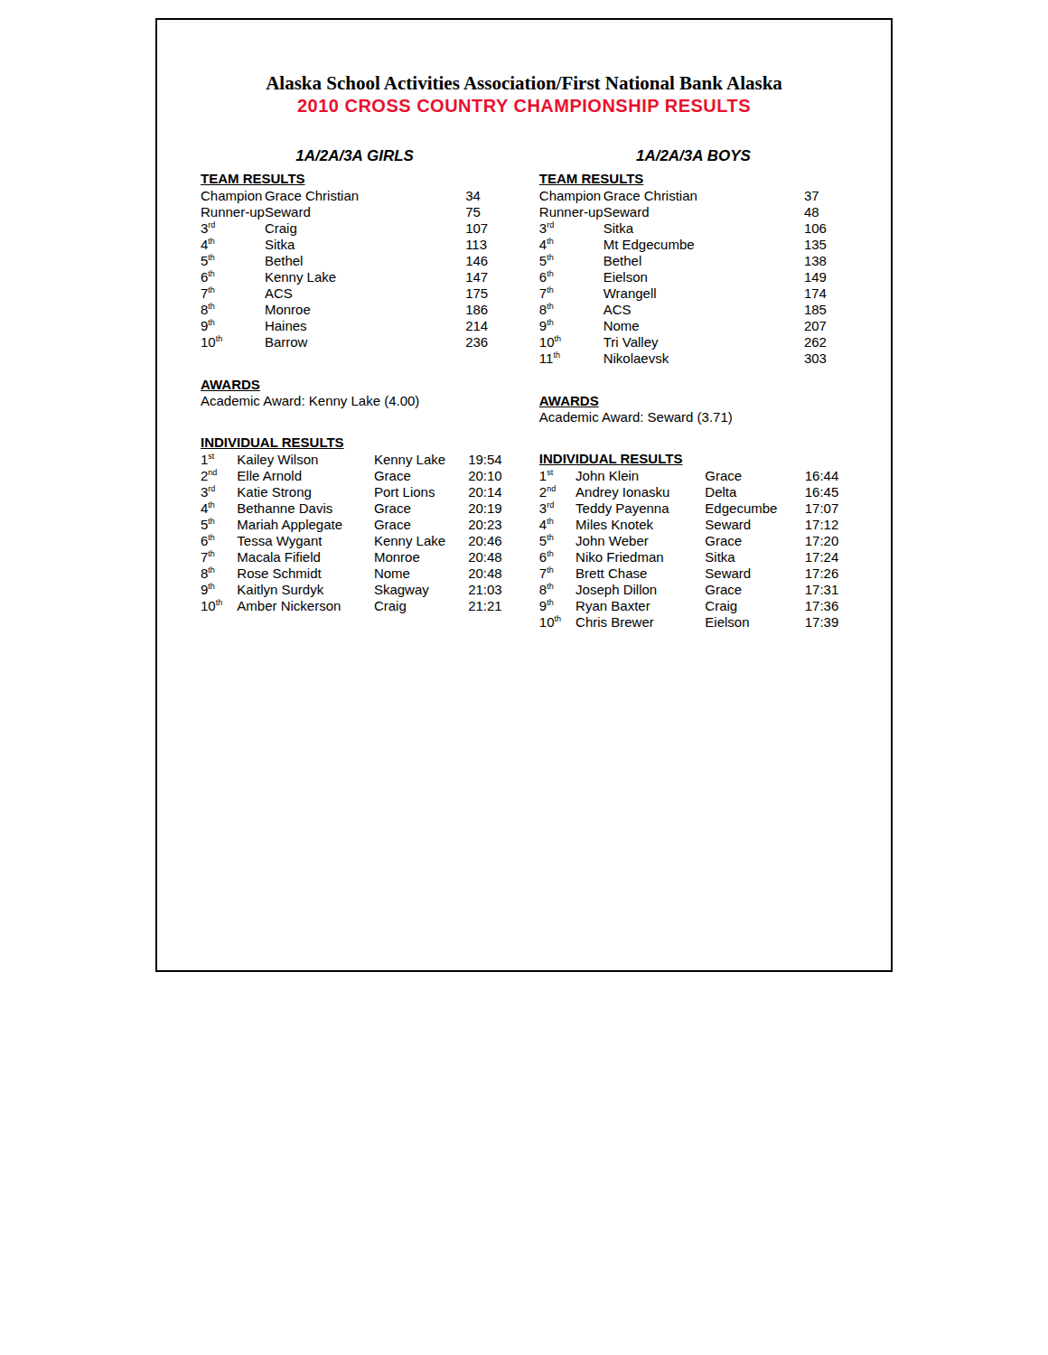Alaska School Activities Association/First National Bank Alaska
2010 Cross Country Championship Results
1A/2A/3A GIRLS
TEAM RESULTS
| Champion | Grace Christian | 34 |
| Runner-up | Seward | 75 |
| 3 rd | Craig | 107 |
| 4 th | Sitka | 113 |
| 5 th | Bethel | 146 |
| 6 th | Kenny Lake | 147 |
| 7 th | ACS | 175 |
| 8 th | Monroe | 186 |
| 9 th | Haines | 214 |
| 10 th | Barrow | 236 |
AWARDS
Academic Award: Kenny Lake (4.00)
INDIVIDUAL RESULTS
| 1 st | Kailey Wilson | Kenny Lake | 19:54 |
| 2 nd | Elle Arnold | Grace | 20:10 |
| 3 rd | Katie Strong | Port Lions | 20:14 |
| 4 th | Bethanne Davis | Grace | 20:19 |
| 5 th | Mariah Applegate | Grace | 20:23 |
| 6 th | Tessa Wygant | Kenny Lake | 20:46 |
| 7 th | Macala Fifield | Monroe | 20:48 |
| 8 th | Rose Schmidt | Nome | 20:48 |
| 9 th | Kaitlyn Surdyk | Skagway | 21:03 |
| 10 th | Amber Nickerson | Craig | 21:21 |
1A/2A/3A BOYS
TEAM RESULTS
| Champion | Grace Christian | 37 |
| Runner-up | Seward | 48 |
| 3 rd | Sitka | 106 |
| 4 th | Mt Edgecumbe | 135 |
| 5 th | Bethel | 138 |
| 6 th | Eielson | 149 |
| 7 th | Wrangell | 174 |
| 8 th | ACS | 185 |
| 9 th | Nome | 207 |
| 10 th | Tri Valley | 262 |
| 11 th | Nikolaevsk | 303 |
AWARDS
Academic Award: Seward (3.71)
INDIVIDUAL RESULTS
| 1 st | John Klein | Grace | 16:44 |
| 2 nd | Andrey Ionasku | Delta | 16:45 |
| 3 rd | Teddy Payenna | Edgecumbe | 17:07 |
| 4 th | Miles Knotek | Seward | 17:12 |
| 5 th | John Weber | Grace | 17:20 |
| 6 th | Niko Friedman | Sitka | 17:24 |
| 7 th | Brett Chase | Seward | 17:26 |
| 8 th | Joseph Dillon | Grace | 17:31 |
| 9 th | Ryan Baxter | Craig | 17:36 |
| 10 th | Chris Brewer | Eielson | 17:39 |